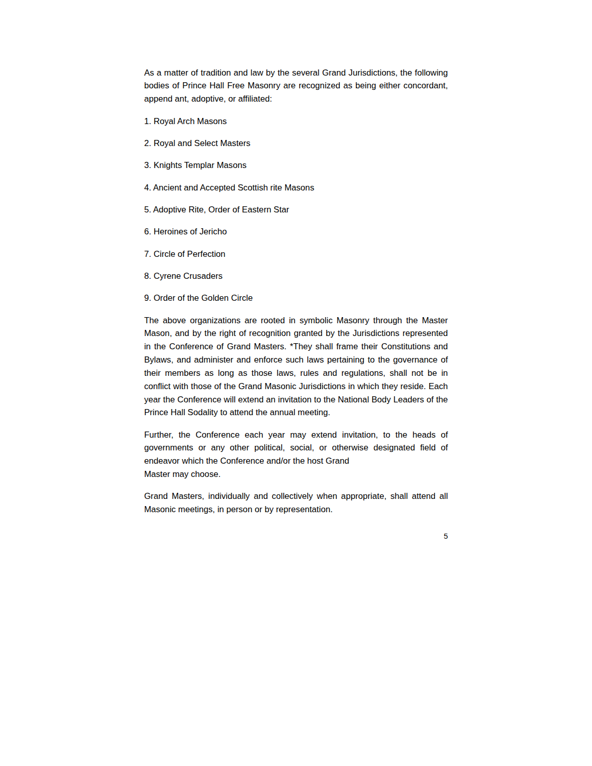As a matter of tradition and law by the several Grand Jurisdictions, the following bodies of Prince Hall Free Masonry are recognized as being either concordant, append ant, adoptive, or affiliated:
1. Royal Arch Masons
2. Royal and Select Masters
3. Knights Templar Masons
4. Ancient and Accepted Scottish rite Masons
5. Adoptive Rite, Order of Eastern Star
6. Heroines of Jericho
7. Circle of Perfection
8. Cyrene Crusaders
9. Order of the Golden Circle
The above organizations are rooted in symbolic Masonry through the Master Mason, and by the right of recognition granted by the Jurisdictions represented in the Conference of Grand Masters. *They shall frame their Constitutions and Bylaws, and administer and enforce such laws pertaining to the governance of their members as long as those laws, rules and regulations, shall not be in conflict with those of the Grand Masonic Jurisdictions in which they reside. Each year the Conference will extend an invitation to the National Body Leaders of the Prince Hall Sodality to attend the annual meeting.
Further, the Conference each year may extend invitation, to the heads of governments or any other political, social, or otherwise designated field of endeavor which the Conference and/or the host Grand
Master may choose.
Grand Masters, individually and collectively when appropriate, shall attend all Masonic meetings, in person or by representation.
5